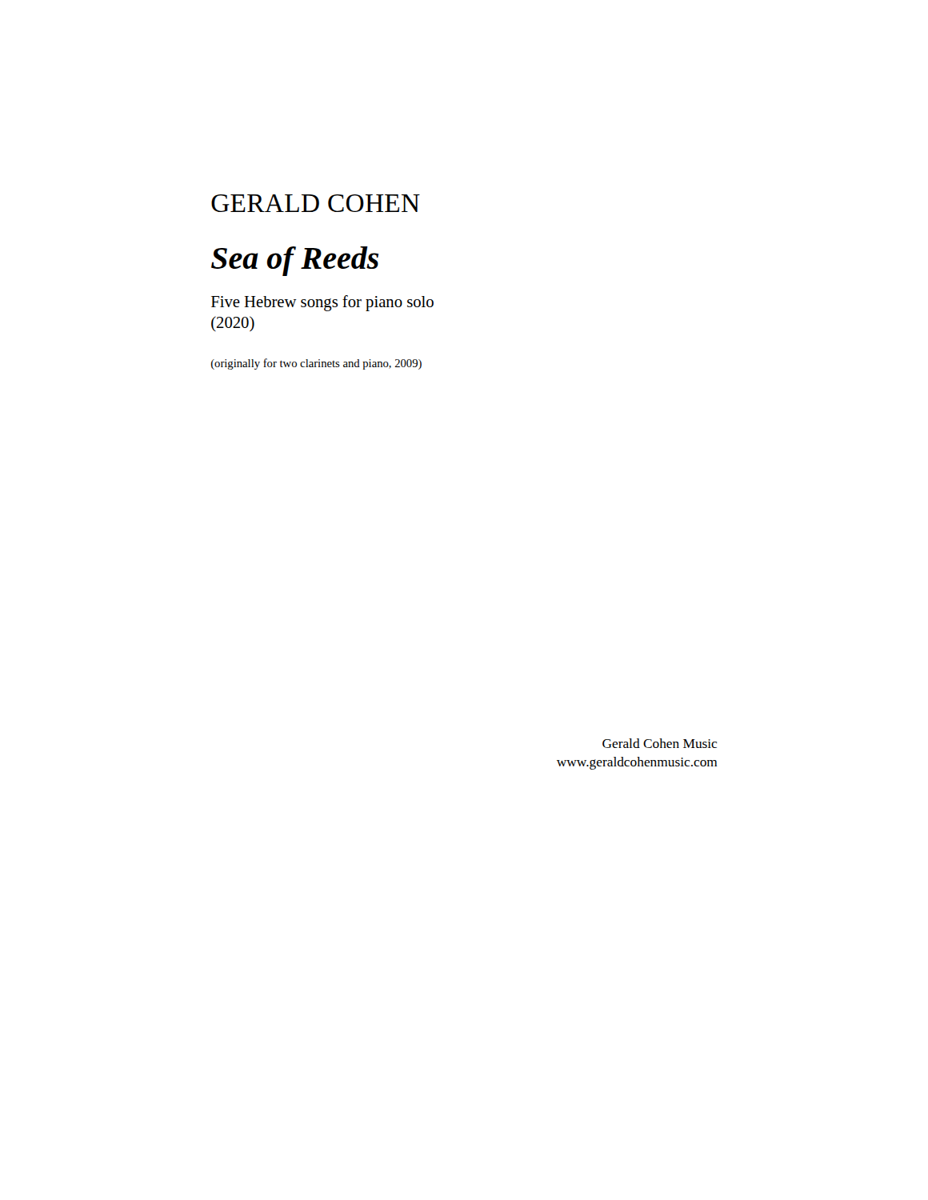GERALD COHEN
Sea of Reeds
Five Hebrew songs for piano solo
(2020)
(originally for two clarinets and piano, 2009)
Gerald Cohen Music
www.geraldcohenmusic.com